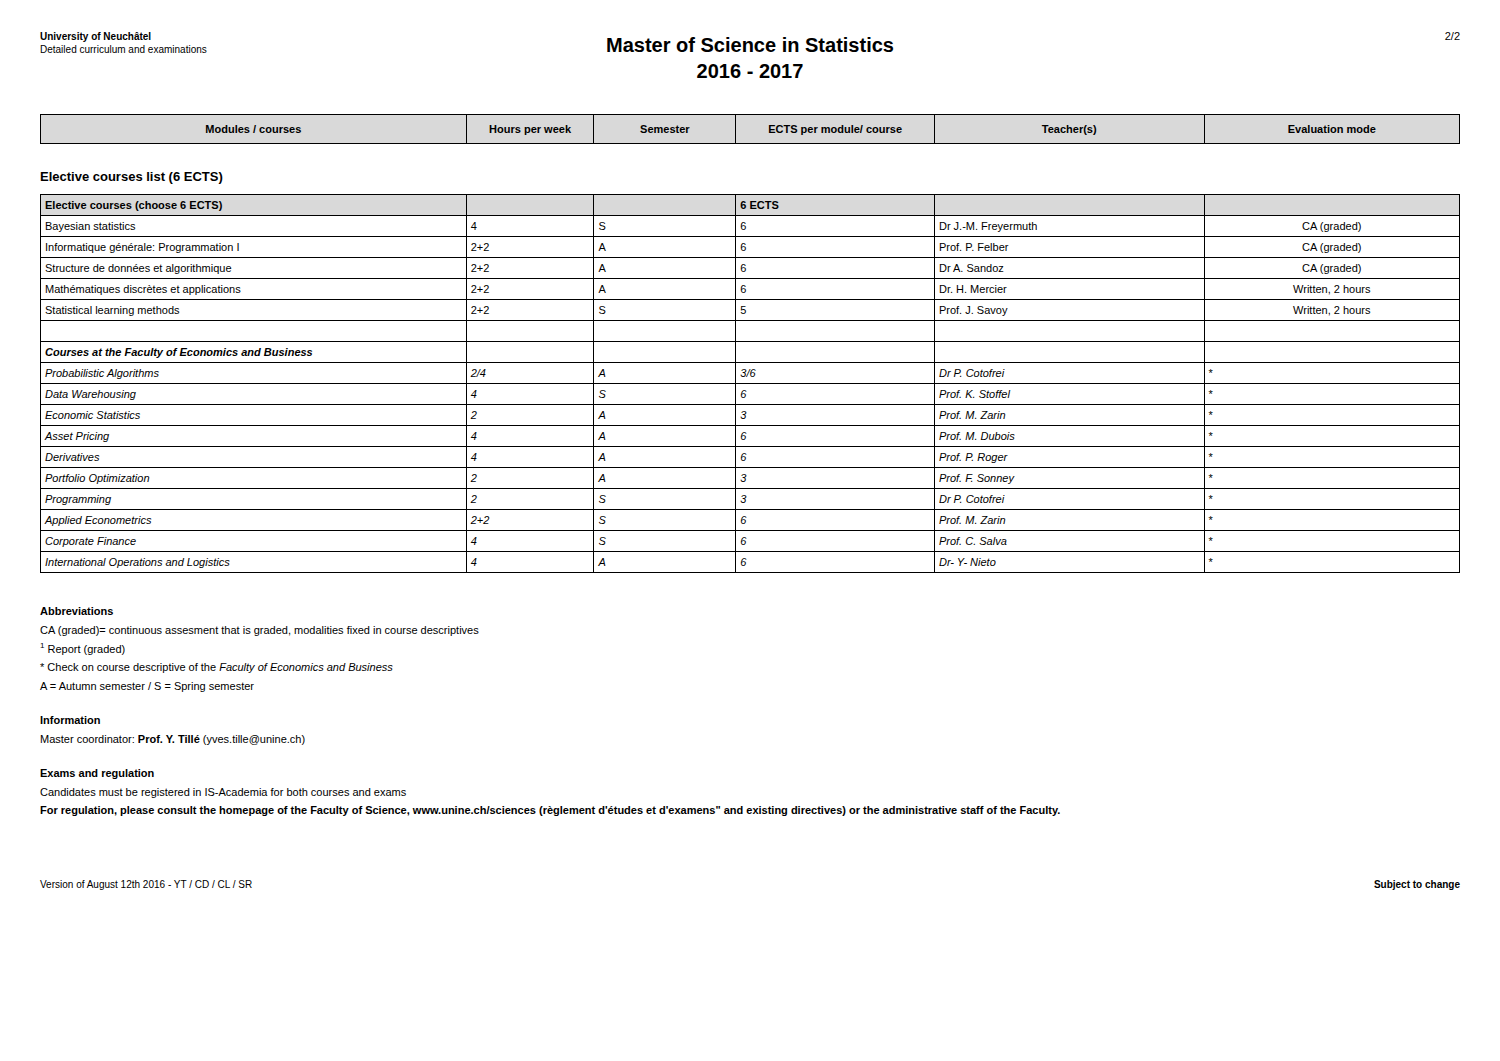University of Neuchâtel
Detailed curriculum and examinations
2/2
Master of Science in Statistics
2016 - 2017
| Modules / courses | Hours per week | Semester | ECTS per module/ course | Teacher(s) | Evaluation mode |
Elective courses list (6 ECTS)
| Elective courses (choose 6 ECTS) | | | 6 ECTS | | |
| Bayesian statistics | 4 | S | 6 | Dr J.-M. Freyermuth | CA (graded) |
| Informatique générale: Programmation I | 2+2 | A | 6 | Prof. P. Felber | CA (graded) |
| Structure de données et algorithmique | 2+2 | A | 6 | Dr A. Sandoz | CA (graded) |
| Mathématiques discrètes et applications | 2+2 | A | 6 | Dr. H. Mercier | Written, 2 hours |
| Statistical learning methods | 2+2 | S | 5 | Prof. J. Savoy | Written, 2 hours |
| Courses at the Faculty of Economics and Business | | | | | |
| Probabilistic Algorithms | 2/4 | A | 3/6 | Dr P. Cotofrei | * |
| Data Warehousing | 4 | S | 6 | Prof. K. Stoffel | * |
| Economic Statistics | 2 | A | 3 | Prof. M. Zarin | * |
| Asset Pricing | 4 | A | 6 | Prof. M. Dubois | * |
| Derivatives | 4 | A | 6 | Prof. P. Roger | * |
| Portfolio Optimization | 2 | A | 3 | Prof. F. Sonney | * |
| Programming | 2 | S | 3 | Dr P. Cotofrei | * |
| Applied Econometrics | 2+2 | S | 6 | Prof. M. Zarin | * |
| Corporate Finance | 4 | S | 6 | Prof. C. Salva | * |
| International Operations and Logistics | 4 | A | 6 | Dr- Y- Nieto | * |
Abbreviations
CA (graded)= continuous assesment that is graded, modalities fixed in course descriptives
1 Report (graded)
* Check on course descriptive of the Faculty of Economics and Business
A = Autumn semester / S = Spring semester
Information
Master coordinator: Prof. Y. Tillé (yves.tille@unine.ch)
Exams and regulation
Candidates must be registered in IS-Academia for both courses and exams
For regulation, please consult the homepage of the Faculty of Science, www.unine.ch/sciences (règlement d'études et d'examens" and existing directives) or the administrative staff of the Faculty.
Version of August 12th 2016 - YT / CD / CL / SR Subject to change